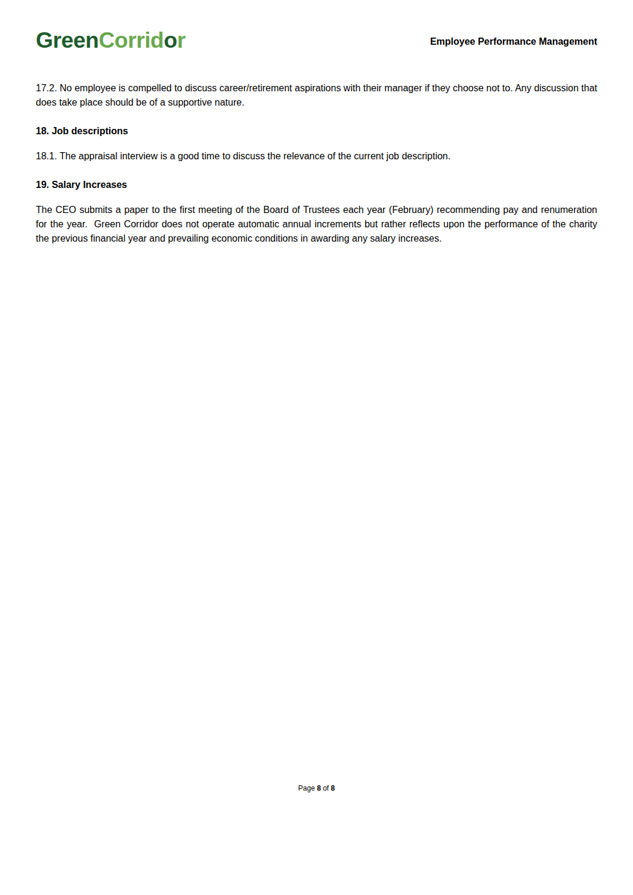Green Corrid or
Employee Performance Management
17.2. No employee is compelled to discuss career/retirement aspirations with their manager if they choose not to. Any discussion that does take place should be of a supportive nature.
18. Job descriptions
18.1. The appraisal interview is a good time to discuss the relevance of the current job description.
19. Salary Increases
The CEO submits a paper to the first meeting of the Board of Trustees each year (February) recommending pay and renumeration for the year. Green Corridor does not operate automatic annual increments but rather reflects upon the performance of the charity the previous financial year and prevailing economic conditions in awarding any salary increases.
Page 8 of 8